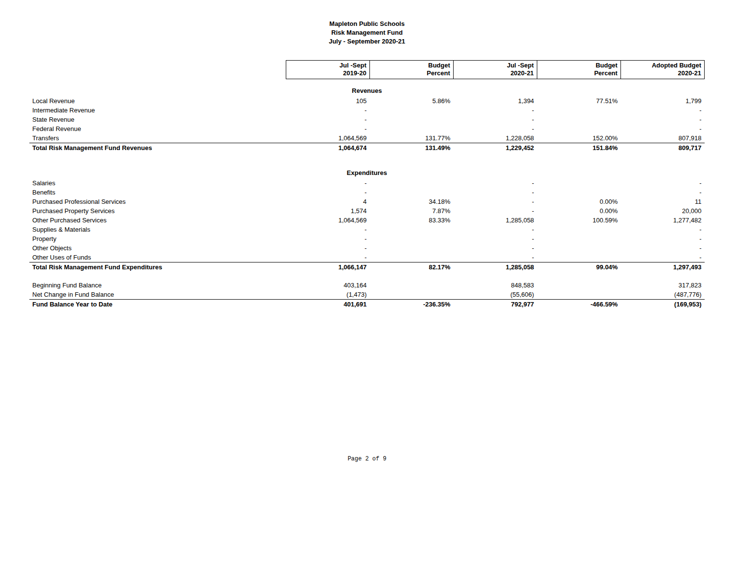Mapleton Public Schools
Risk Management Fund
July - September 2020-21
| | Jul -Sept 2019-20 | Budget Percent | Jul -Sept 2020-21 | Budget Percent | Adopted Budget 2020-21 |
| --- | --- | --- | --- | --- | --- |
| Revenues |
| Local Revenue | 105 | 5.86% | 1,394 | 77.51% | 1,799 |
| Intermediate Revenue | - | | - | | - |
| State Revenue | - | | - | | - |
| Federal Revenue | - | | - | | - |
| Transfers | 1,064,569 | 131.77% | 1,228,058 | 152.00% | 807,918 |
| Total Risk Management Fund Revenues | 1,064,674 | 131.49% | 1,229,452 | 151.84% | 809,717 |
| Expenditures |
| Salaries | - | | - | | - |
| Benefits | - | | - | | - |
| Purchased Professional Services | 4 | 34.18% | - | 0.00% | 11 |
| Purchased Property Services | 1,574 | 7.87% | - | 0.00% | 20,000 |
| Other Purchased Services | 1,064,569 | 83.33% | 1,285,058 | 100.59% | 1,277,482 |
| Supplies & Materials | - | | - | | - |
| Property | - | | - | | - |
| Other Objects | - | | - | | - |
| Other Uses of Funds | - | | - | | - |
| Total Risk Management Fund Expenditures | 1,066,147 | 82.17% | 1,285,058 | 99.04% | 1,297,493 |
| Beginning Fund Balance | 403,164 | | 848,583 | | 317,823 |
| Net Change in Fund Balance | (1,473) | | (55,606) | | (487,776) |
| Fund Balance Year to Date | 401,691 | -236.35% | 792,977 | -466.59% | (169,953) |
Page 2 of 9